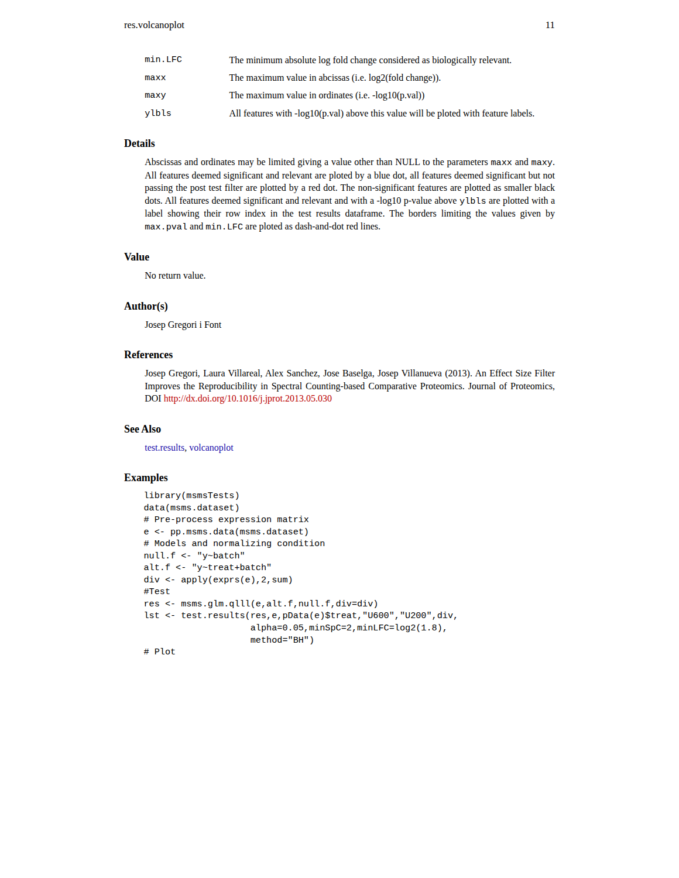res.volcanoplot 11
min.LFC
The minimum absolute log fold change considered as biologically relevant.
maxx
The maximum value in abcissas (i.e. log2(fold change)).
maxy
The maximum value in ordinates (i.e. -log10(p.val))
ylbls
All features with -log10(p.val) above this value will be ploted with feature labels.
Details
Abscissas and ordinates may be limited giving a value other than NULL to the parameters maxx and maxy. All features deemed significant and relevant are ploted by a blue dot, all features deemed significant but not passing the post test filter are plotted by a red dot. The non-significant features are plotted as smaller black dots. All features deemed significant and relevant and with a -log10 p-value above ylbls are plotted with a label showing their row index in the test results dataframe. The borders limiting the values given by max.pval and min.LFC are ploted as dash-and-dot red lines.
Value
No return value.
Author(s)
Josep Gregori i Font
References
Josep Gregori, Laura Villareal, Alex Sanchez, Jose Baselga, Josep Villanueva (2013). An Effect Size Filter Improves the Reproducibility in Spectral Counting-based Comparative Proteomics. Journal of Proteomics, DOI http://dx.doi.org/10.1016/j.jprot.2013.05.030
See Also
test.results, volcanoplot
Examples
library(msmsTests)
data(msms.dataset)
# Pre-process expression matrix
e <- pp.msms.data(msms.dataset)
# Models and normalizing condition
null.f <- "y~batch"
alt.f <- "y~treat+batch"
div <- apply(exprs(e),2,sum)
#Test
res <- msms.glm.qlll(e,alt.f,null.f,div=div)
lst <- test.results(res,e,pData(e)$treat,"U600","U200",div,
                    alpha=0.05,minSpC=2,minLFC=log2(1.8),
                    method="BH")
# Plot